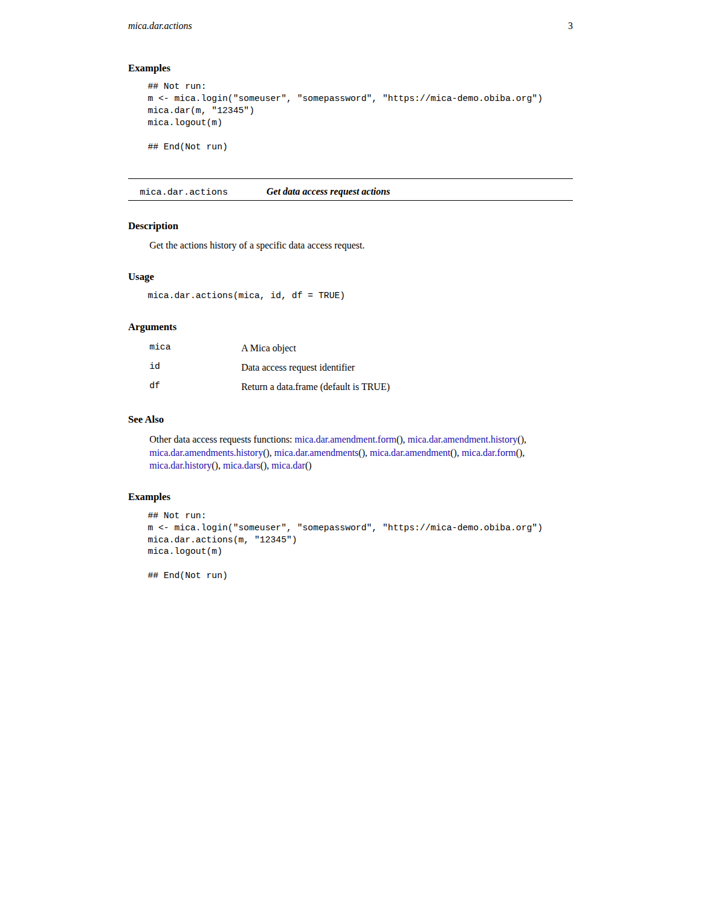mica.dar.actions 3
Examples
## Not run: 
m <- mica.login("someuser", "somepassword", "https://mica-demo.obiba.org")
mica.dar(m, "12345")
mica.logout(m)

## End(Not run)
mica.dar.actions Get data access request actions
Description
Get the actions history of a specific data access request.
Usage
mica.dar.actions(mica, id, df = TRUE)
Arguments
mica
A Mica object
id
Data access request identifier
df
Return a data.frame (default is TRUE)
See Also
Other data access requests functions: mica.dar.amendment.form(), mica.dar.amendment.history(), mica.dar.amendments.history(), mica.dar.amendments(), mica.dar.amendment(), mica.dar.form(), mica.dar.history(), mica.dars(), mica.dar()
Examples
## Not run: 
m <- mica.login("someuser", "somepassword", "https://mica-demo.obiba.org")
mica.dar.actions(m, "12345")
mica.logout(m)

## End(Not run)